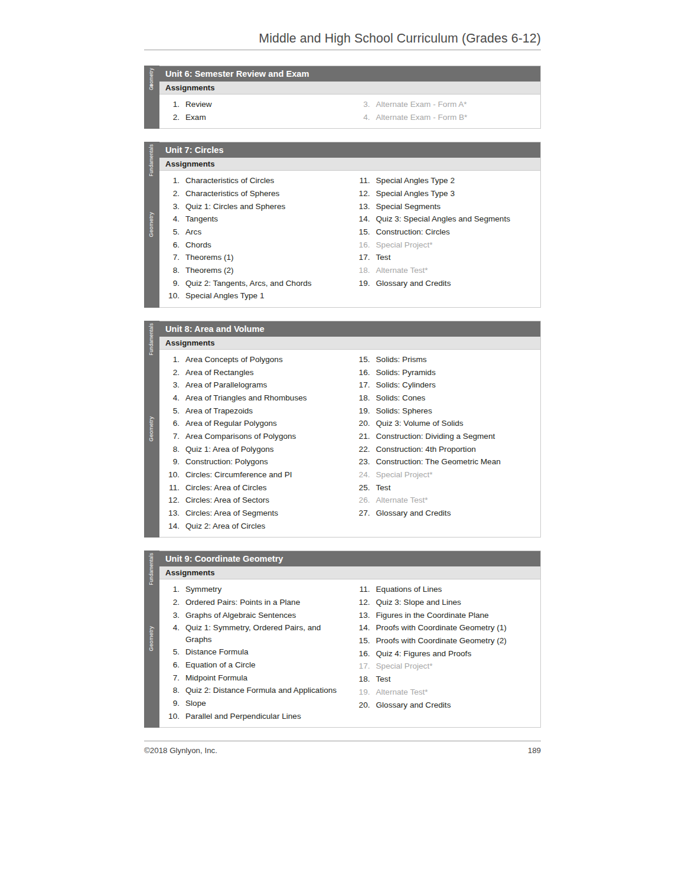Middle and High School Curriculum (Grades 6-12)
Geometry s
Unit 6: Semester Review and Exam
Assignments
1. Review
2. Exam
3. Alternate Exam - Form A*
4. Alternate Exam - Form B*
Fundamentals Geometry
Unit 7: Circles
Assignments
1. Characteristics of Circles
2. Characteristics of Spheres
3. Quiz 1: Circles and Spheres
4. Tangents
5. Arcs
6. Chords
7. Theorems (1)
8. Theorems (2)
9. Quiz 2: Tangents, Arcs, and Chords
10. Special Angles Type 1
11. Special Angles Type 2
12. Special Angles Type 3
13. Special Segments
14. Quiz 3: Special Angles and Segments
15. Construction: Circles
16. Special Project*
17. Test
18. Alternate Test*
19. Glossary and Credits
Fundamentals Geometry
Unit 8: Area and Volume
Assignments
1. Area Concepts of Polygons
2. Area of Rectangles
3. Area of Parallelograms
4. Area of Triangles and Rhombuses
5. Area of Trapezoids
6. Area of Regular Polygons
7. Area Comparisons of Polygons
8. Quiz 1: Area of Polygons
9. Construction: Polygons
10. Circles: Circumference and PI
11. Circles: Area of Circles
12. Circles: Area of Sectors
13. Circles: Area of Segments
14. Quiz 2: Area of Circles
15. Solids: Prisms
16. Solids: Pyramids
17. Solids: Cylinders
18. Solids: Cones
19. Solids: Spheres
20. Quiz 3: Volume of Solids
21. Construction: Dividing a Segment
22. Construction: 4th Proportion
23. Construction: The Geometric Mean
24. Special Project*
25. Test
26. Alternate Test*
27. Glossary and Credits
Fundamentals Geometry
Unit 9: Coordinate Geometry
Assignments
1. Symmetry
2. Ordered Pairs: Points in a Plane
3. Graphs of Algebraic Sentences
4. Quiz 1: Symmetry, Ordered Pairs, and Graphs
5. Distance Formula
6. Equation of a Circle
7. Midpoint Formula
8. Quiz 2: Distance Formula and Applications
9. Slope
10. Parallel and Perpendicular Lines
11. Equations of Lines
12. Quiz 3: Slope and Lines
13. Figures in the Coordinate Plane
14. Proofs with Coordinate Geometry (1)
15. Proofs with Coordinate Geometry (2)
16. Quiz 4: Figures and Proofs
17. Special Project*
18. Test
19. Alternate Test*
20. Glossary and Credits
©2018 Glynlyon, Inc.
189